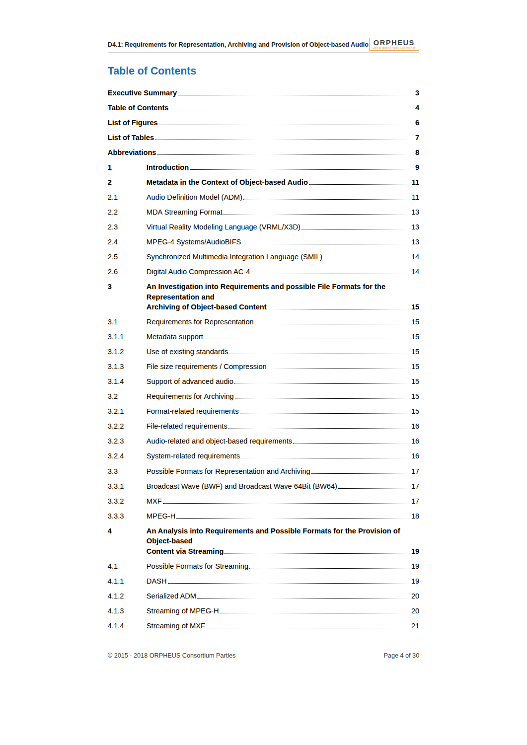D4.1: Requirements for Representation, Archiving and Provision of Object-based Audio
ORPHEUS
Object-Based Audio Experience
Table of Contents
Executive Summary 3
Table of Contents 4
List of Figures 6
List of Tables 7
Abbreviations 8
1 Introduction 9
2 Metadata in the Context of Object-based Audio 11
2.1 Audio Definition Model (ADM) 11
2.2 MDA Streaming Format 13
2.3 Virtual Reality Modeling Language (VRML/X3D) 13
2.4 MPEG-4 Systems/AudioBIFS 13
2.5 Synchronized Multimedia Integration Language (SMIL) 14
2.6 Digital Audio Compression AC-4 14
3
An Investigation into Requirements and possible File Formats for the Representation and
Archiving of Object-based Content 15
3.1 Requirements for Representation 15
3.1.1 Metadata support 15
3.1.2 Use of existing standards 15
3.1.3 File size requirements / Compression 15
3.1.4 Support of advanced audio 15
3.2 Requirements for Archiving 15
3.2.1 Format-related requirements 15
3.2.2 File-related requirements 16
3.2.3 Audio-related and object-based requirements 16
3.2.4 System-related requirements 16
3.3 Possible Formats for Representation and Archiving 17
3.3.1 Broadcast Wave (BWF) and Broadcast Wave 64Bit (BW64) 17
3.3.2 MXF 17
3.3.3 MPEG-H 18
4
An Analysis into Requirements and Possible Formats for the Provision of Object-based
Content via Streaming 19
4.1 Possible Formats for Streaming 19
4.1.1 DASH 19
4.1.2 Serialized ADM 20
4.1.3 Streaming of MPEG-H 20
4.1.4 Streaming of MXF 21
© 2015 - 2018 ORPHEUS Consortium Parties Page 4 of 30